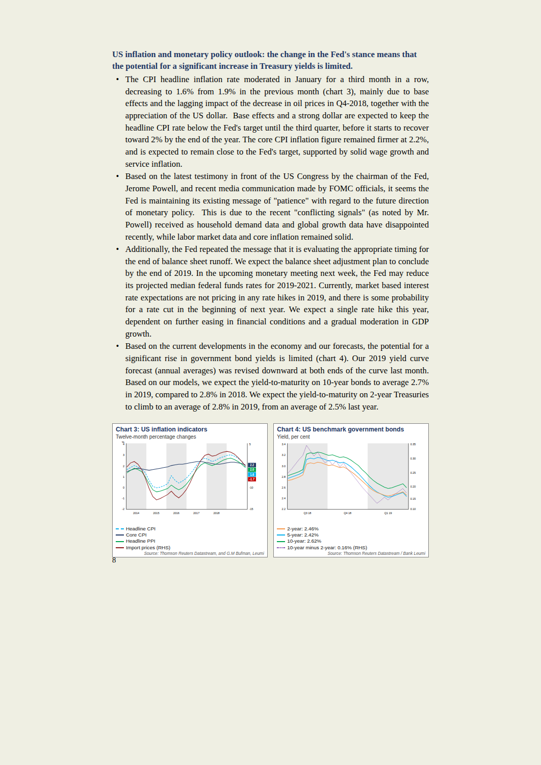US inflation and monetary policy outlook: the change in the Fed's stance means that the potential for a significant increase in Treasury yields is limited.
The CPI headline inflation rate moderated in January for a third month in a row, decreasing to 1.6% from 1.9% in the previous month (chart 3), mainly due to base effects and the lagging impact of the decrease in oil prices in Q4-2018, together with the appreciation of the US dollar. Base effects and a strong dollar are expected to keep the headline CPI rate below the Fed's target until the third quarter, before it starts to recover toward 2% by the end of the year. The core CPI inflation figure remained firmer at 2.2%, and is expected to remain close to the Fed's target, supported by solid wage growth and service inflation.
Based on the latest testimony in front of the US Congress by the chairman of the Fed, Jerome Powell, and recent media communication made by FOMC officials, it seems the Fed is maintaining its existing message of "patience" with regard to the future direction of monetary policy. This is due to the recent "conflicting signals" (as noted by Mr. Powell) received as household demand data and global growth data have disappointed recently, while labor market data and core inflation remained solid.
Additionally, the Fed repeated the message that it is evaluating the appropriate timing for the end of balance sheet runoff. We expect the balance sheet adjustment plan to conclude by the end of 2019. In the upcoming monetary meeting next week, the Fed may reduce its projected median federal funds rates for 2019-2021. Currently, market based interest rate expectations are not pricing in any rate hikes in 2019, and there is some probability for a rate cut in the beginning of next year. We expect a single rate hike this year, dependent on further easing in financial conditions and a gradual moderation in GDP growth.
Based on the current developments in the economy and our forecasts, the potential for a significant rise in government bond yields is limited (chart 4). Our 2019 yield curve forecast (annual averages) was revised downward at both ends of the curve last month. Based on our models, we expect the yield-to-maturity on 10-year bonds to average 2.7% in 2019, compared to 2.8% in 2018. We expect the yield-to-maturity on 2-year Treasuries to climb to an average of 2.8% in 2019, from an average of 2.5% last year.
Chart 3: US inflation indicators
Twelve-month percentage changes
4 3 2 1 0 -1 -2 % 5 0 -10 -15 2014 2015 2016 2017 2018 2.2 2.0 1.6 -1.7
Headline CPI
Core CPI
Headline PPI
Import prices (RHS)
Source: Thomson Reuters Datastream, and G.M Bufman, Leumi
Chart 4: US benchmark government bonds
Yield, per cent
3.4 3.2 3.0 2.8 2.6 2.4 2.2 0.35 0.30 0.25 0.20 0.15 0.10 Q3 18 Q4 18 Q1 19
2-year: 2.46%
5-year: 2.42%
10-year: 2.62%
10-year minus 2-year: 0.16% (RHS)
Source: Thomson Reuters Datastream / Bank Leumi
8